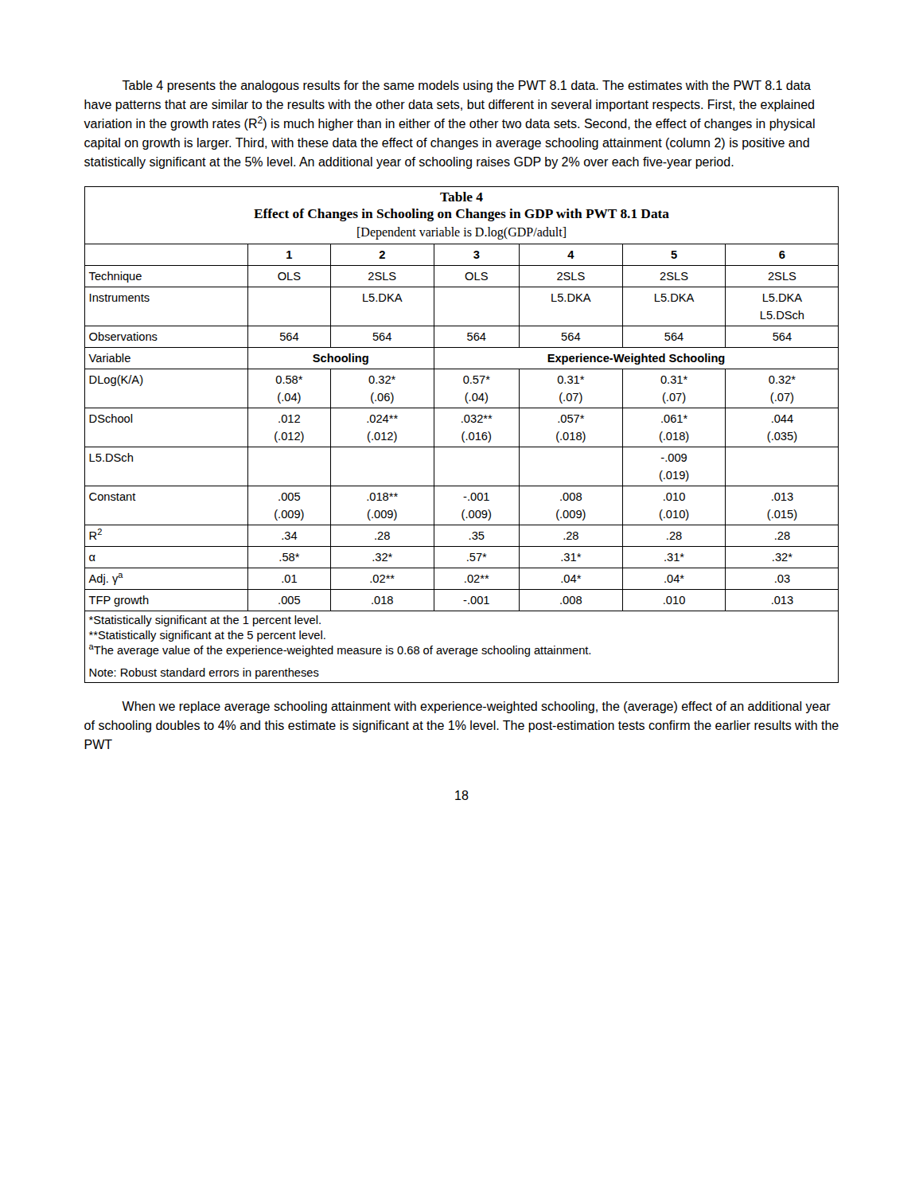Table 4 presents the analogous results for the same models using the PWT 8.1 data. The estimates with the PWT 8.1 data have patterns that are similar to the results with the other data sets, but different in several important respects. First, the explained variation in the growth rates (R2) is much higher than in either of the other two data sets. Second, the effect of changes in physical capital on growth is larger. Third, with these data the effect of changes in average schooling attainment (column 2) is positive and statistically significant at the 5% level. An additional year of schooling raises GDP by 2% over each five-year period.
| Table 4 Effect of Changes in Schooling on Changes in GDP with PWT 8.1 Data [Dependent variable is D.log(GDP/adult] |
| | 1 | 2 | 3 | 4 | 5 | 6 |
| Technique | OLS | 2SLS | OLS | 2SLS | 2SLS | 2SLS |
| Instruments | | L5.DKA | | L5.DKA | L5.DKA | L5.DKA L5.DSch |
| Observations | 564 | 564 | 564 | 564 | 564 | 564 |
| Variable | Schooling | Experience-Weighted Schooling |
| DLog(K/A) | 0.58* (.04) | 0.32* (.06) | 0.57* (.04) | 0.31* (.07) | 0.31* (.07) | 0.32* (.07) |
| DSchool | .012 (.012) | .024** (.012) | .032** (.016) | .057* (.018) | .061* (.018) | .044 (.035) |
| L5.DSch | | | | | -.009 (.019) | |
| Constant | .005 (.009) | .018** (.009) | -.001 (.009) | .008 (.009) | .010 (.010) | .013 (.015) |
| R 2 | .34 | .28 | .35 | .28 | .28 | .28 |
| α | .58* | .32* | .57* | .31* | .31* | .32* |
| Adj. γ a | .01 | .02** | .02** | .04* | .04* | .03 |
| TFP growth | .005 | .018 | -.001 | .008 | .010 | .013 |
| *Statistically significant at the 1 percent level. **Statistically significant at the 5 percent level. a The average value of the experience-weighted measure is 0.68 of average schooling attainment. Note: Robust standard errors in parentheses |
When we replace average schooling attainment with experience-weighted schooling, the (average) effect of an additional year of schooling doubles to 4% and this estimate is significant at the 1% level. The post-estimation tests confirm the earlier results with the PWT
18